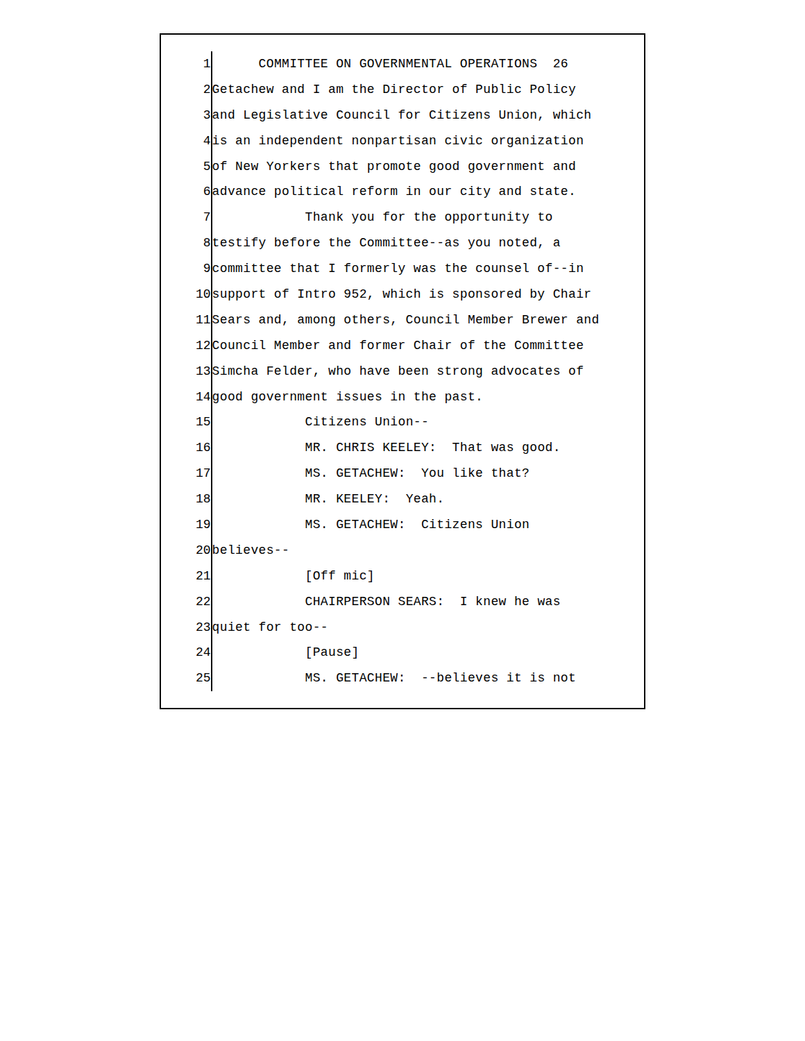| 1 | COMMITTEE ON GOVERNMENTAL OPERATIONS 26 |
| 2 | Getachew and I am the Director of Public Policy |
| 3 | and Legislative Council for Citizens Union, which |
| 4 | is an independent nonpartisan civic organization |
| 5 | of New Yorkers that promote good government and |
| 6 | advance political reform in our city and state. |
| 7 | Thank you for the opportunity to |
| 8 | testify before the Committee--as you noted, a |
| 9 | committee that I formerly was the counsel of--in |
| 10 | support of Intro 952, which is sponsored by Chair |
| 11 | Sears and, among others, Council Member Brewer and |
| 12 | Council Member and former Chair of the Committee |
| 13 | Simcha Felder, who have been strong advocates of |
| 14 | good government issues in the past. |
| 15 | Citizens Union-- |
| 16 | MR. CHRIS KEELEY: That was good. |
| 17 | MS. GETACHEW: You like that? |
| 18 | MR. KEELEY: Yeah. |
| 19 | MS. GETACHEW: Citizens Union |
| 20 | believes-- |
| 21 | [Off mic] |
| 22 | CHAIRPERSON SEARS: I knew he was |
| 23 | quiet for too-- |
| 24 | [Pause] |
| 25 | MS. GETACHEW: --believes it is not |